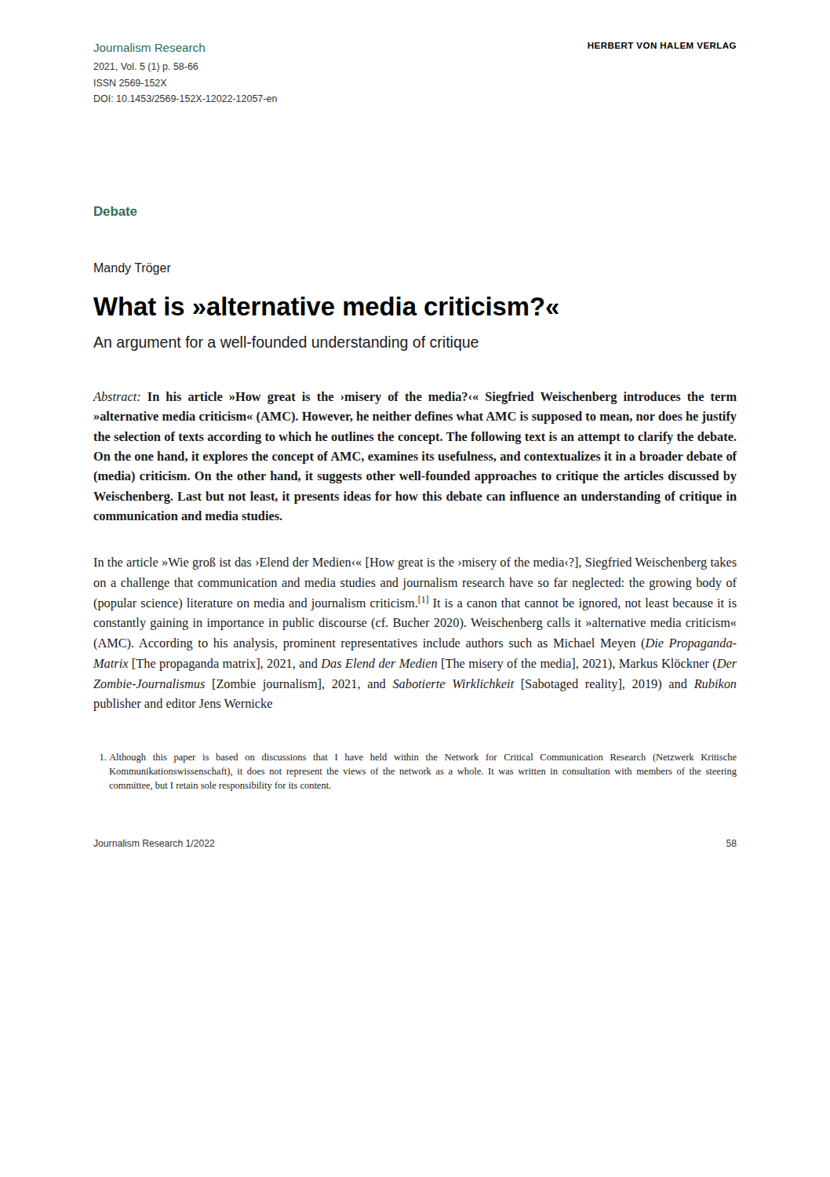Journalism Research
2021, Vol. 5 (1) p. 58-66
ISSN 2569-152X
DOI: 10.1453/2569-152X-12022-12057-en
Herbert von Halem Verlag
Debate
Mandy Tröger
What is »alternative media criticism?«
An argument for a well-founded understanding of critique
Abstract: In his article »How great is the ›misery of the media?‹« Siegfried Weischenberg introduces the term »alternative media criticism« (AMC). However, he neither defines what AMC is supposed to mean, nor does he justify the selection of texts according to which he outlines the concept. The following text is an attempt to clarify the debate. On the one hand, it explores the concept of AMC, examines its usefulness, and contextualizes it in a broader debate of (media) criticism. On the other hand, it suggests other well-founded approaches to critique the articles discussed by Weischenberg. Last but not least, it presents ideas for how this debate can influence an understanding of critique in communication and media studies.
In the article »Wie groß ist das ›Elend der Medien‹« [How great is the ›misery of the media‹?], Siegfried Weischenberg takes on a challenge that communication and media studies and journalism research have so far neglected: the growing body of (popular science) literature on media and journalism criticism.[1] It is a canon that cannot be ignored, not least because it is constantly gaining in importance in public discourse (cf. Bucher 2020). Weischenberg calls it »alternative media criticism« (AMC). According to his analysis, prominent representatives include authors such as Michael Meyen (Die Propaganda-Matrix [The propaganda matrix], 2021, and Das Elend der Medien [The misery of the media], 2021), Markus Klöckner (Der Zombie-Journalismus [Zombie journalism], 2021, and Sabotierte Wirklichkeit [Sabotaged reality], 2019) and Rubikon publisher and editor Jens Wernicke
Although this paper is based on discussions that I have held within the Network for Critical Communication Research (Netzwerk Kritische Kommunikationswissenschaft), it does not represent the views of the network as a whole. It was written in consultation with members of the steering committee, but I retain sole responsibility for its content.
Journalism Research 1/2022 58